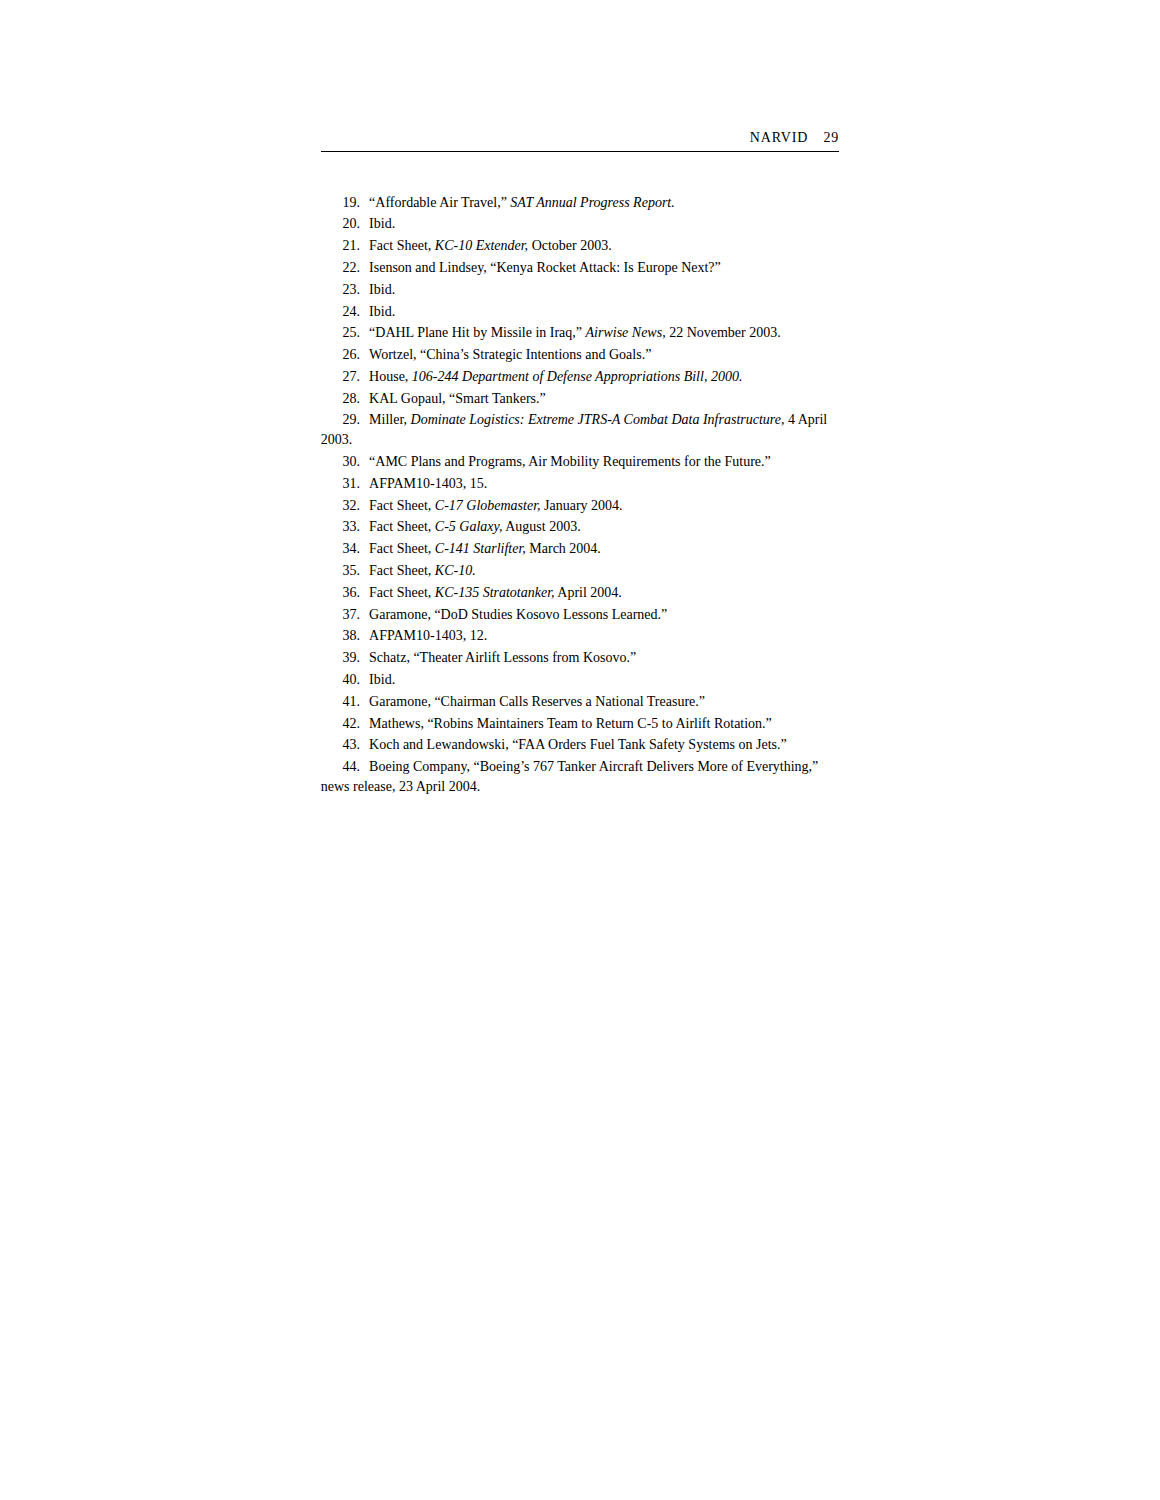NARVID29
19.“Affordable Air Travel,” SAT Annual Progress Report.
20. Ibid.
21. Fact Sheet, KC-10 Extender, October 2003.
22. Isenson and Lindsey, “Kenya Rocket Attack: Is Europe Next?”
23. Ibid.
24. Ibid.
25.“DAHL Plane Hit by Missile in Iraq,” Airwise News, 22 November 2003.
26. Wortzel, “China’s Strategic Intentions and Goals.”
27. House, 106-244 Department of Defense Appropriations Bill, 2000.
28. KAL Gopaul, “Smart Tankers.”
29. Miller, Dominate Logistics: Extreme JTRS-A Combat Data Infrastructure, 4 April 2003.
30.“AMC Plans and Programs, Air Mobility Requirements for the Future.”
31. AFPAM10-1403, 15.
32. Fact Sheet, C-17 Globemaster, January 2004.
33. Fact Sheet, C-5 Galaxy, August 2003.
34. Fact Sheet, C-141 Starlifter, March 2004.
35. Fact Sheet, KC-10.
36. Fact Sheet, KC-135 Stratotanker, April 2004.
37. Garamone, “DoD Studies Kosovo Lessons Learned.”
38. AFPAM10-1403, 12.
39. Schatz, “Theater Airlift Lessons from Kosovo.”
40. Ibid.
41. Garamone, “Chairman Calls Reserves a National Treasure.”
42. Mathews, “Robins Maintainers Team to Return C-5 to Airlift Rotation.”
43. Koch and Lewandowski, “FAA Orders Fuel Tank Safety Systems on Jets.”
44. Boeing Company, “Boeing’s 767 Tanker Aircraft Delivers More of Everything,” news release, 23 April 2004.